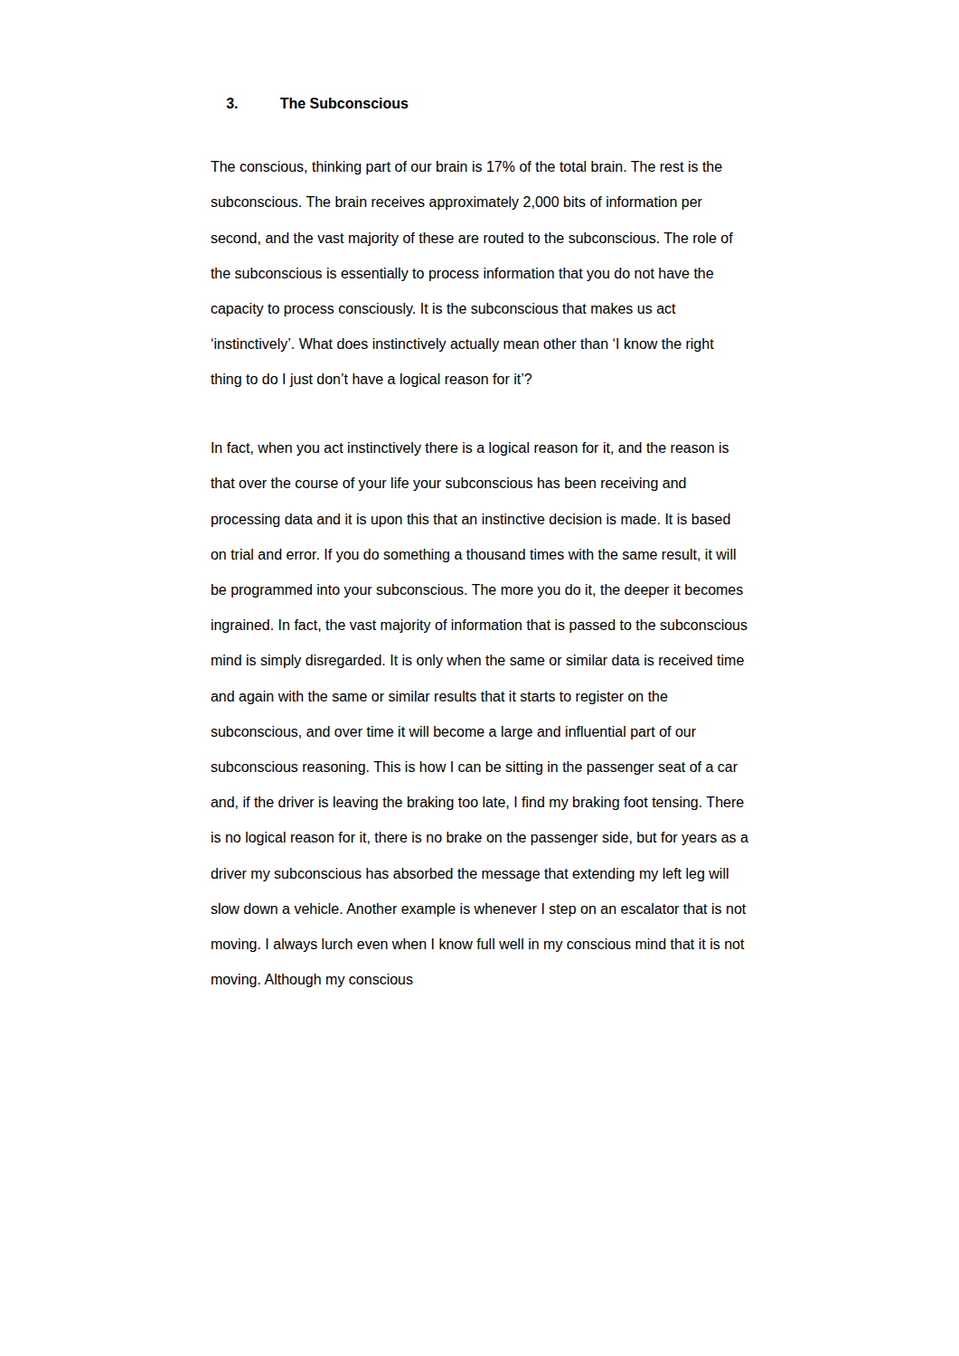3. The Subconscious
The conscious, thinking part of our brain is 17% of the total brain. The rest is the subconscious. The brain receives approximately 2,000 bits of information per second, and the vast majority of these are routed to the subconscious. The role of the subconscious is essentially to process information that you do not have the capacity to process consciously. It is the subconscious that makes us act ‘instinctively’. What does instinctively actually mean other than ‘I know the right thing to do I just don’t have a logical reason for it’?
In fact, when you act instinctively there is a logical reason for it, and the reason is that over the course of your life your subconscious has been receiving and processing data and it is upon this that an instinctive decision is made. It is based on trial and error. If you do something a thousand times with the same result, it will be programmed into your subconscious. The more you do it, the deeper it becomes ingrained. In fact, the vast majority of information that is passed to the subconscious mind is simply disregarded. It is only when the same or similar data is received time and again with the same or similar results that it starts to register on the subconscious, and over time it will become a large and influential part of our subconscious reasoning. This is how I can be sitting in the passenger seat of a car and, if the driver is leaving the braking too late, I find my braking foot tensing. There is no logical reason for it, there is no brake on the passenger side, but for years as a driver my subconscious has absorbed the message that extending my left leg will slow down a vehicle. Another example is whenever I step on an escalator that is not moving. I always lurch even when I know full well in my conscious mind that it is not moving. Although my conscious